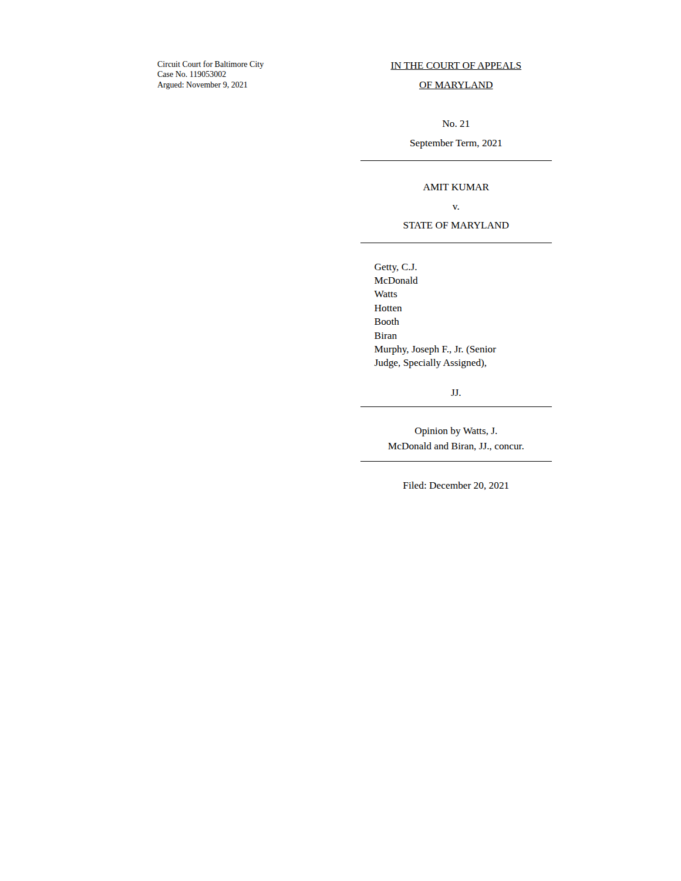Circuit Court for Baltimore City
Case No. 119053002
Argued: November 9, 2021
IN THE COURT OF APPEALS OF MARYLAND
No. 21
September Term, 2021
AMIT KUMAR
v.
STATE OF MARYLAND
Getty, C.J.
McDonald
Watts
Hotten
Booth
Biran
Murphy, Joseph F., Jr. (Senior
Judge, Specially Assigned),
JJ.
Opinion by Watts, J.
McDonald and Biran, JJ., concur.
Filed: December 20, 2021